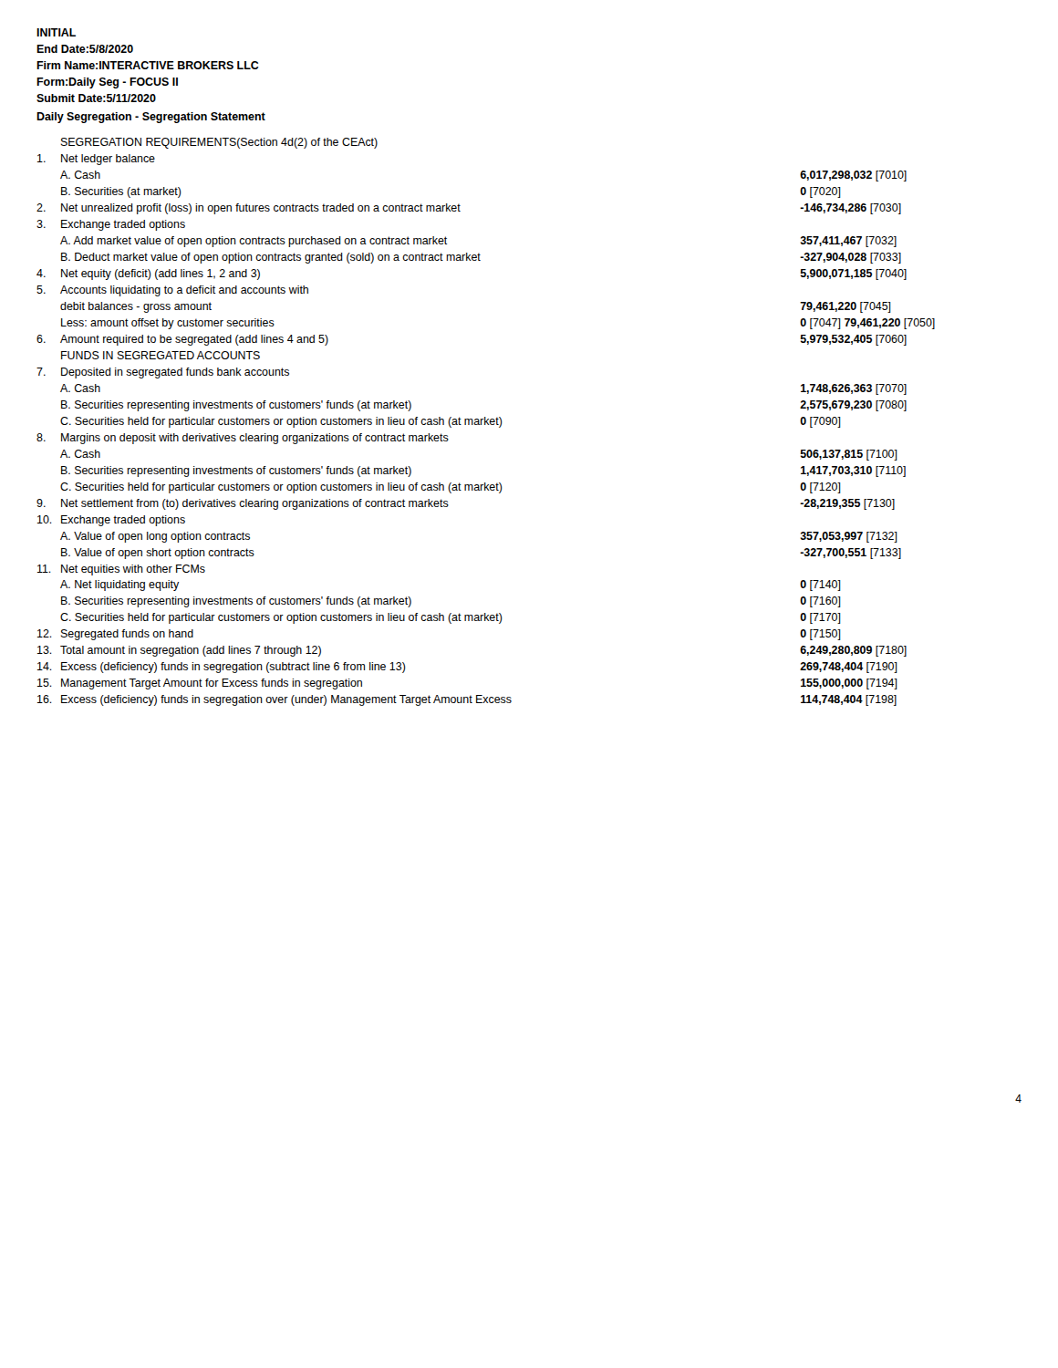INITIAL
End Date:5/8/2020
Firm Name:INTERACTIVE BROKERS LLC
Form:Daily Seg - FOCUS II
Submit Date:5/11/2020
Daily Segregation - Segregation Statement
| | SEGREGATION REQUIREMENTS(Section 4d(2) of the CEAct) | |
| 1. | Net ledger balance | |
| | A. Cash | 6,017,298,032 [7010] |
| | B. Securities (at market) | 0 [7020] |
| 2. | Net unrealized profit (loss) in open futures contracts traded on a contract market | -146,734,286 [7030] |
| 3. | Exchange traded options | |
| | A. Add market value of open option contracts purchased on a contract market | 357,411,467 [7032] |
| | B. Deduct market value of open option contracts granted (sold) on a contract market | -327,904,028 [7033] |
| 4. | Net equity (deficit) (add lines 1, 2 and 3) | 5,900,071,185 [7040] |
| 5. | Accounts liquidating to a deficit and accounts with | |
| | debit balances - gross amount | 79,461,220 [7045] |
| | Less: amount offset by customer securities | 0 [7047] 79,461,220 [7050] |
| 6. | Amount required to be segregated (add lines 4 and 5) | 5,979,532,405 [7060] |
| | FUNDS IN SEGREGATED ACCOUNTS | |
| 7. | Deposited in segregated funds bank accounts | |
| | A. Cash | 1,748,626,363 [7070] |
| | B. Securities representing investments of customers' funds (at market) | 2,575,679,230 [7080] |
| | C. Securities held for particular customers or option customers in lieu of cash (at market) | 0 [7090] |
| 8. | Margins on deposit with derivatives clearing organizations of contract markets | |
| | A. Cash | 506,137,815 [7100] |
| | B. Securities representing investments of customers' funds (at market) | 1,417,703,310 [7110] |
| | C. Securities held for particular customers or option customers in lieu of cash (at market) | 0 [7120] |
| 9. | Net settlement from (to) derivatives clearing organizations of contract markets | -28,219,355 [7130] |
| 10. | Exchange traded options | |
| | A. Value of open long option contracts | 357,053,997 [7132] |
| | B. Value of open short option contracts | -327,700,551 [7133] |
| 11. | Net equities with other FCMs | |
| | A. Net liquidating equity | 0 [7140] |
| | B. Securities representing investments of customers' funds (at market) | 0 [7160] |
| | C. Securities held for particular customers or option customers in lieu of cash (at market) | 0 [7170] |
| 12. | Segregated funds on hand | 0 [7150] |
| 13. | Total amount in segregation (add lines 7 through 12) | 6,249,280,809 [7180] |
| 14. | Excess (deficiency) funds in segregation (subtract line 6 from line 13) | 269,748,404 [7190] |
| 15. | Management Target Amount for Excess funds in segregation | 155,000,000 [7194] |
| 16. | Excess (deficiency) funds in segregation over (under) Management Target Amount Excess | 114,748,404 [7198] |
4